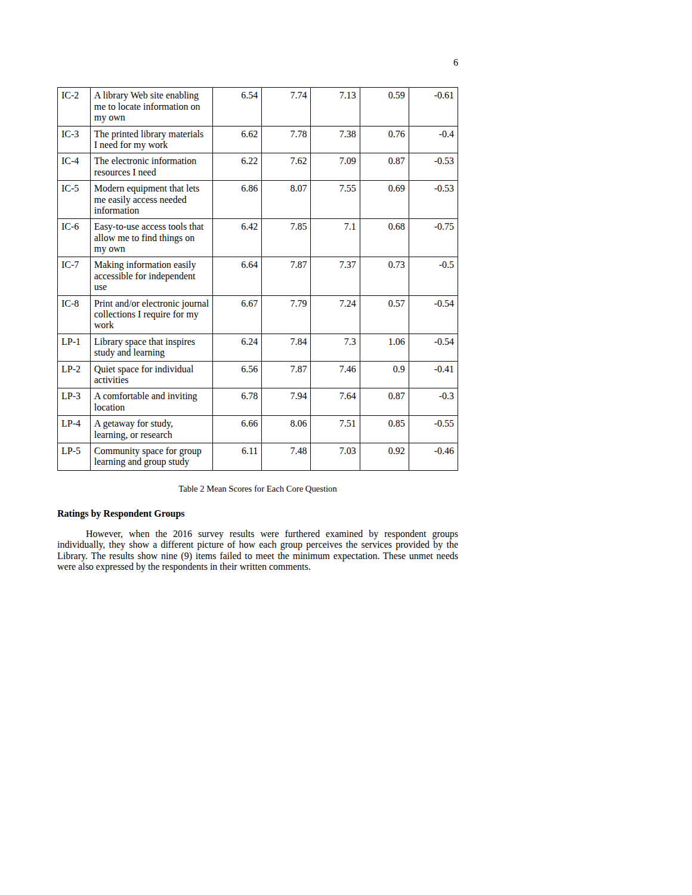6
| IC-2 | A library Web site enabling me to locate information on my own | 6.54 | 7.74 | 7.13 | 0.59 | -0.61 |
| IC-3 | The printed library materials I need for my work | 6.62 | 7.78 | 7.38 | 0.76 | -0.4 |
| IC-4 | The electronic information resources I need | 6.22 | 7.62 | 7.09 | 0.87 | -0.53 |
| IC-5 | Modern equipment that lets me easily access needed information | 6.86 | 8.07 | 7.55 | 0.69 | -0.53 |
| IC-6 | Easy-to-use access tools that allow me to find things on my own | 6.42 | 7.85 | 7.1 | 0.68 | -0.75 |
| IC-7 | Making information easily accessible for independent use | 6.64 | 7.87 | 7.37 | 0.73 | -0.5 |
| IC-8 | Print and/or electronic journal collections I require for my work | 6.67 | 7.79 | 7.24 | 0.57 | -0.54 |
| LP-1 | Library space that inspires study and learning | 6.24 | 7.84 | 7.3 | 1.06 | -0.54 |
| LP-2 | Quiet space for individual activities | 6.56 | 7.87 | 7.46 | 0.9 | -0.41 |
| LP-3 | A comfortable and inviting location | 6.78 | 7.94 | 7.64 | 0.87 | -0.3 |
| LP-4 | A getaway for study, learning, or research | 6.66 | 8.06 | 7.51 | 0.85 | -0.55 |
| LP-5 | Community space for group learning and group study | 6.11 | 7.48 | 7.03 | 0.92 | -0.46 |
Table 2 Mean Scores for Each Core Question
Ratings by Respondent Groups
However, when the 2016 survey results were furthered examined by respondent groups individually, they show a different picture of how each group perceives the services provided by the Library. The results show nine (9) items failed to meet the minimum expectation. These unmet needs were also expressed by the respondents in their written comments.